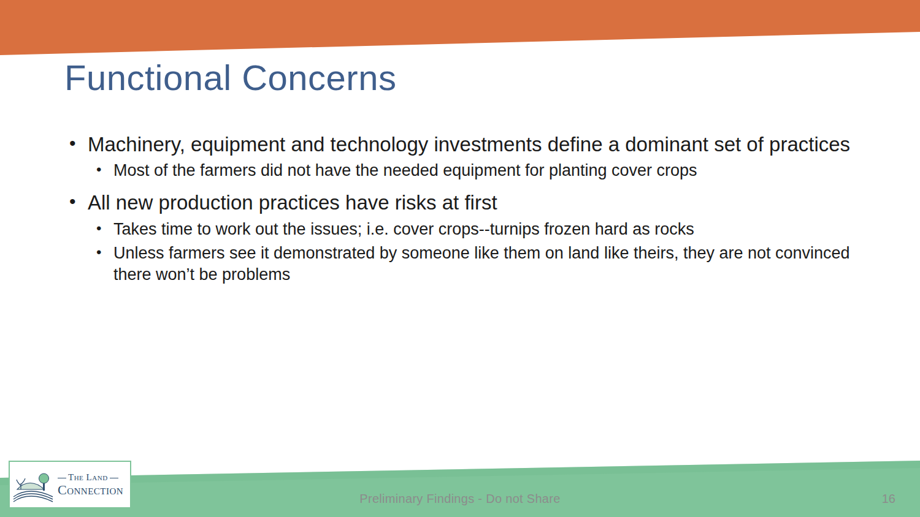Functional Concerns
Machinery, equipment and technology investments define a dominant set of practices
Most of the farmers did not have the needed equipment for planting cover crops
All new production practices have risks at first
Takes time to work out the issues; i.e. cover crops--turnips frozen hard as rocks
Unless farmers see it demonstrated by someone like them on land like theirs, they are not convinced there won’t be problems
Preliminary Findings - Do not Share
16
The Land
Connection